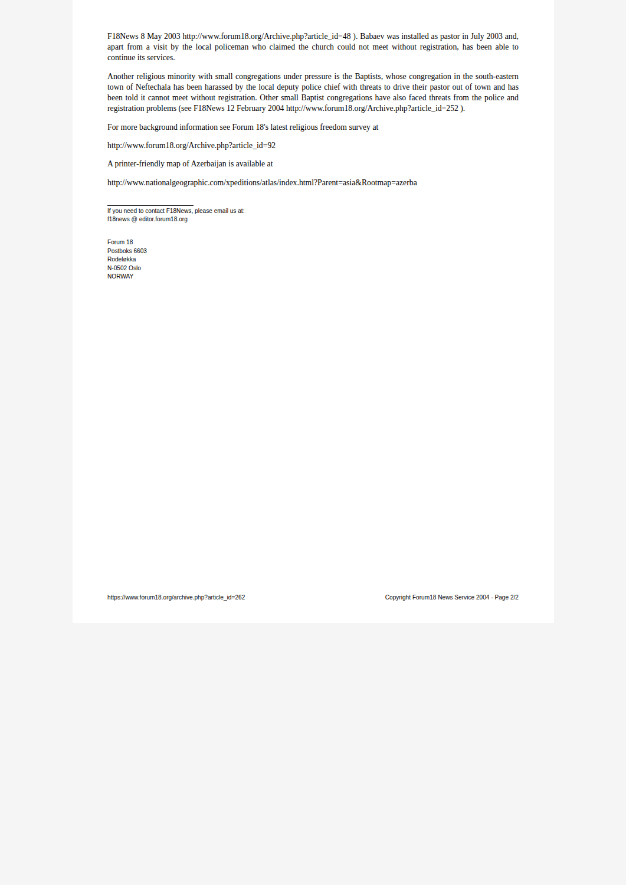F18News 8 May 2003 http://www.forum18.org/Archive.php?article_id=48 ). Babaev was installed as pastor in July 2003 and, apart from a visit by the local policeman who claimed the church could not meet without registration, has been able to continue its services.
Another religious minority with small congregations under pressure is the Baptists, whose congregation in the south-eastern town of Neftechala has been harassed by the local deputy police chief with threats to drive their pastor out of town and has been told it cannot meet without registration. Other small Baptist congregations have also faced threats from the police and registration problems (see F18News 12 February 2004 http://www.forum18.org/Archive.php?article_id=252 ).
For more background information see Forum 18's latest religious freedom survey at
http://www.forum18.org/Archive.php?article_id=92
A printer-friendly map of Azerbaijan is available at
http://www.nationalgeographic.com/xpeditions/atlas/index.html?Parent=asia&Rootmap=azerba
If you need to contact F18News, please email us at:
f18news @ editor.forum18.org
Forum 18
Postboks 6603
Rodeløkka
N-0502 Oslo
NORWAY
https://www.forum18.org/archive.php?article_id=262
Copyright Forum18 News Service 2004 - Page 2/2